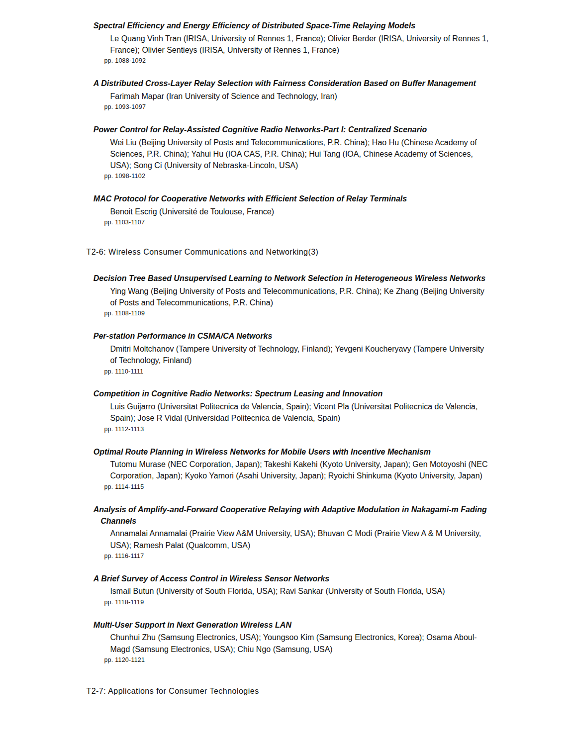Spectral Efficiency and Energy Efficiency of Distributed Space-Time Relaying Models
Le Quang Vinh Tran (IRISA, University of Rennes 1, France); Olivier Berder (IRISA, University of Rennes 1, France); Olivier Sentieys (IRISA, University of Rennes 1, France)
pp. 1088-1092
A Distributed Cross-Layer Relay Selection with Fairness Consideration Based on Buffer Management
Farimah Mapar (Iran University of Science and Technology, Iran)
pp. 1093-1097
Power Control for Relay-Assisted Cognitive Radio Networks-Part I: Centralized Scenario
Wei Liu (Beijing University of Posts and Telecommunications, P.R. China); Hao Hu (Chinese Academy of Sciences, P.R. China); Yahui Hu (IOA CAS, P.R. China); Hui Tang (IOA, Chinese Academy of Sciences, USA); Song Ci (University of Nebraska-Lincoln, USA)
pp. 1098-1102
MAC Protocol for Cooperative Networks with Efficient Selection of Relay Terminals
Benoit Escrig (Université de Toulouse, France)
pp. 1103-1107
T2-6: Wireless Consumer Communications and Networking(3)
Decision Tree Based Unsupervised Learning to Network Selection in Heterogeneous Wireless Networks
Ying Wang (Beijing University of Posts and Telecommunications, P.R. China); Ke Zhang (Beijing University of Posts and Telecommunications, P.R. China)
pp. 1108-1109
Per-station Performance in CSMA/CA Networks
Dmitri Moltchanov (Tampere University of Technology, Finland); Yevgeni Koucheryavy (Tampere University of Technology, Finland)
pp. 1110-1111
Competition in Cognitive Radio Networks: Spectrum Leasing and Innovation
Luis Guijarro (Universitat Politecnica de Valencia, Spain); Vicent Pla (Universitat Politecnica de Valencia, Spain); Jose R Vidal (Universidad Politecnica de Valencia, Spain)
pp. 1112-1113
Optimal Route Planning in Wireless Networks for Mobile Users with Incentive Mechanism
Tutomu Murase (NEC Corporation, Japan); Takeshi Kakehi (Kyoto University, Japan); Gen Motoyoshi (NEC Corporation, Japan); Kyoko Yamori (Asahi University, Japan); Ryoichi Shinkuma (Kyoto University, Japan)
pp. 1114-1115
Analysis of Amplify-and-Forward Cooperative Relaying with Adaptive Modulation in Nakagami-m Fading Channels
Annamalai Annamalai (Prairie View A&M University, USA); Bhuvan C Modi (Prairie View A & M University, USA); Ramesh Palat (Qualcomm, USA)
pp. 1116-1117
A Brief Survey of Access Control in Wireless Sensor Networks
Ismail Butun (University of South Florida, USA); Ravi Sankar (University of South Florida, USA)
pp. 1118-1119
Multi-User Support in Next Generation Wireless LAN
Chunhui Zhu (Samsung Electronics, USA); Youngsoo Kim (Samsung Electronics, Korea); Osama Aboul-Magd (Samsung Electronics, USA); Chiu Ngo (Samsung, USA)
pp. 1120-1121
T2-7: Applications for Consumer Technologies